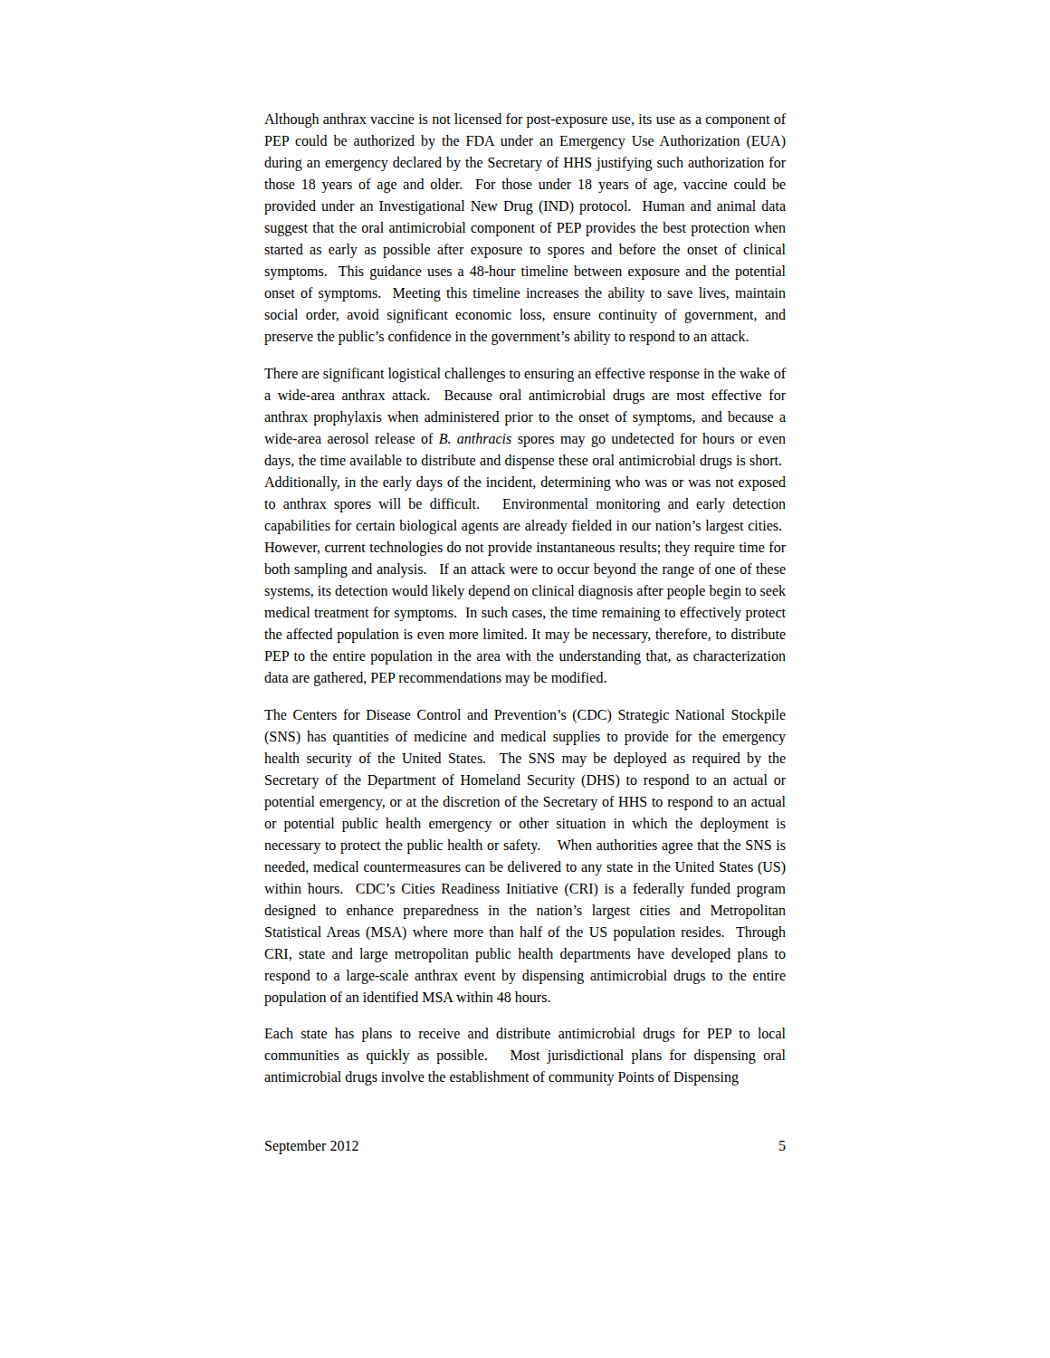Although anthrax vaccine is not licensed for post-exposure use, its use as a component of PEP could be authorized by the FDA under an Emergency Use Authorization (EUA) during an emergency declared by the Secretary of HHS justifying such authorization for those 18 years of age and older. For those under 18 years of age, vaccine could be provided under an Investigational New Drug (IND) protocol. Human and animal data suggest that the oral antimicrobial component of PEP provides the best protection when started as early as possible after exposure to spores and before the onset of clinical symptoms. This guidance uses a 48-hour timeline between exposure and the potential onset of symptoms. Meeting this timeline increases the ability to save lives, maintain social order, avoid significant economic loss, ensure continuity of government, and preserve the public’s confidence in the government’s ability to respond to an attack.
There are significant logistical challenges to ensuring an effective response in the wake of a wide-area anthrax attack. Because oral antimicrobial drugs are most effective for anthrax prophylaxis when administered prior to the onset of symptoms, and because a wide-area aerosol release of B. anthracis spores may go undetected for hours or even days, the time available to distribute and dispense these oral antimicrobial drugs is short. Additionally, in the early days of the incident, determining who was or was not exposed to anthrax spores will be difficult. Environmental monitoring and early detection capabilities for certain biological agents are already fielded in our nation’s largest cities. However, current technologies do not provide instantaneous results; they require time for both sampling and analysis. If an attack were to occur beyond the range of one of these systems, its detection would likely depend on clinical diagnosis after people begin to seek medical treatment for symptoms. In such cases, the time remaining to effectively protect the affected population is even more limited. It may be necessary, therefore, to distribute PEP to the entire population in the area with the understanding that, as characterization data are gathered, PEP recommendations may be modified.
The Centers for Disease Control and Prevention’s (CDC) Strategic National Stockpile (SNS) has quantities of medicine and medical supplies to provide for the emergency health security of the United States. The SNS may be deployed as required by the Secretary of the Department of Homeland Security (DHS) to respond to an actual or potential emergency, or at the discretion of the Secretary of HHS to respond to an actual or potential public health emergency or other situation in which the deployment is necessary to protect the public health or safety. When authorities agree that the SNS is needed, medical countermeasures can be delivered to any state in the United States (US) within hours. CDC’s Cities Readiness Initiative (CRI) is a federally funded program designed to enhance preparedness in the nation’s largest cities and Metropolitan Statistical Areas (MSA) where more than half of the US population resides. Through CRI, state and large metropolitan public health departments have developed plans to respond to a large-scale anthrax event by dispensing antimicrobial drugs to the entire population of an identified MSA within 48 hours.
Each state has plans to receive and distribute antimicrobial drugs for PEP to local communities as quickly as possible. Most jurisdictional plans for dispensing oral antimicrobial drugs involve the establishment of community Points of Dispensing
September 2012 5